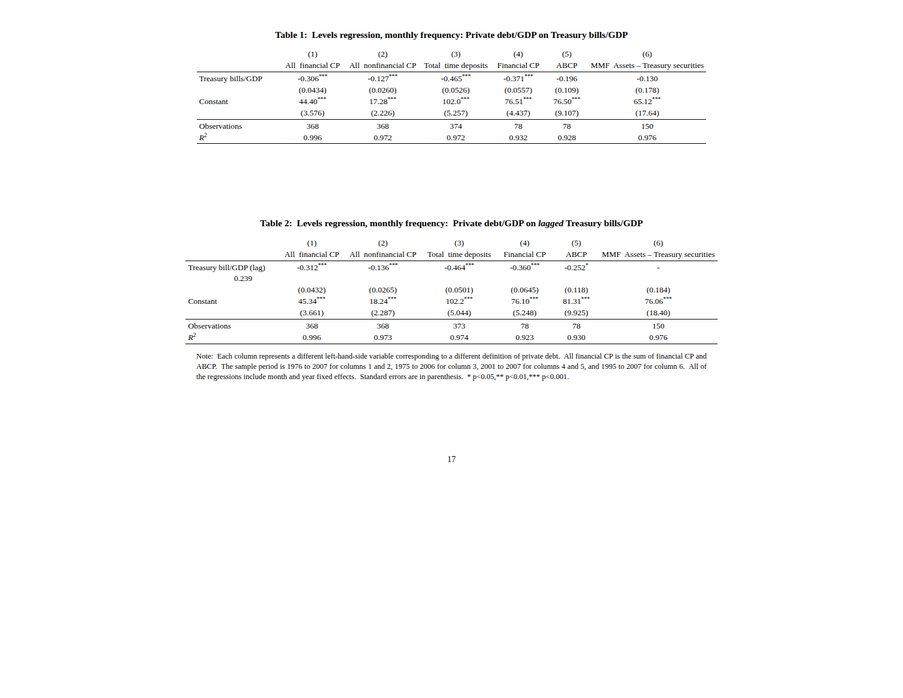Table 1: Levels regression, monthly frequency: Private debt/GDP on Treasury bills/GDP
| | (1) | (2) | (3) | (4) | (5) | (6) |
| | All financial CP | All nonfinancial CP | Total time deposits | Financial CP | ABCP | MMF Assets – Treasury securities |
| Treasury bills/GDP | -0.306 *** | -0.127 *** | -0.465 *** | -0.371 *** | -0.196 | -0.130 |
| | (0.0434) | (0.0260) | (0.0526) | (0.0557) | (0.109) | (0.178) |
| Constant | 44.40 *** | 17.28 *** | 102.0 *** | 76.51 *** | 76.50 *** | 65.12 *** |
| | (3.576) | (2.226) | (5.257) | (4.437) | (9.107) | (17.64) |
| Observations | 368 | 368 | 374 | 78 | 78 | 150 |
| R 2 | 0.996 | 0.972 | 0.972 | 0.932 | 0.928 | 0.976 |
Table 2: Levels regression, monthly frequency: Private debt/GDP on lagged Treasury bills/GDP
| | (1) | (2) | (3) | (4) | (5) | (6) |
| | All financial CP | All nonfinancial CP | Total time deposits | Financial CP | ABCP | MMF Assets – Treasury securities |
| Treasury bill/GDP (lag) | -0.312 *** | -0.136 *** | -0.464 *** | -0.360 *** | -0.252 * | - |
| 0.239 | | | | | | |
| | (0.0432) | (0.0265) | (0.0501) | (0.0645) | (0.118) | (0.184) |
| Constant | 45.34 *** | 18.24 *** | 102.2 *** | 76.10 *** | 81.31 *** | 76.06 *** |
| | (3.661) | (2.287) | (5.044) | (5.248) | (9.925) | (18.40) |
| Observations | 368 | 368 | 373 | 78 | 78 | 150 |
| R 2 | 0.996 | 0.973 | 0.974 | 0.923 | 0.930 | 0.976 |
Note: Each column represents a different left-hand-side variable corresponding to a different definition of private debt. All financial CP is the sum of financial CP and ABCP. The sample period is 1976 to 2007 for columns 1 and 2, 1975 to 2006 for column 3, 2001 to 2007 for columns 4 and 5, and 1995 to 2007 for column 6. All of the regressions include month and year fixed effects. Standard errors are in parenthesis. * p<0.05,** p<0.01,*** p<0.001.
17